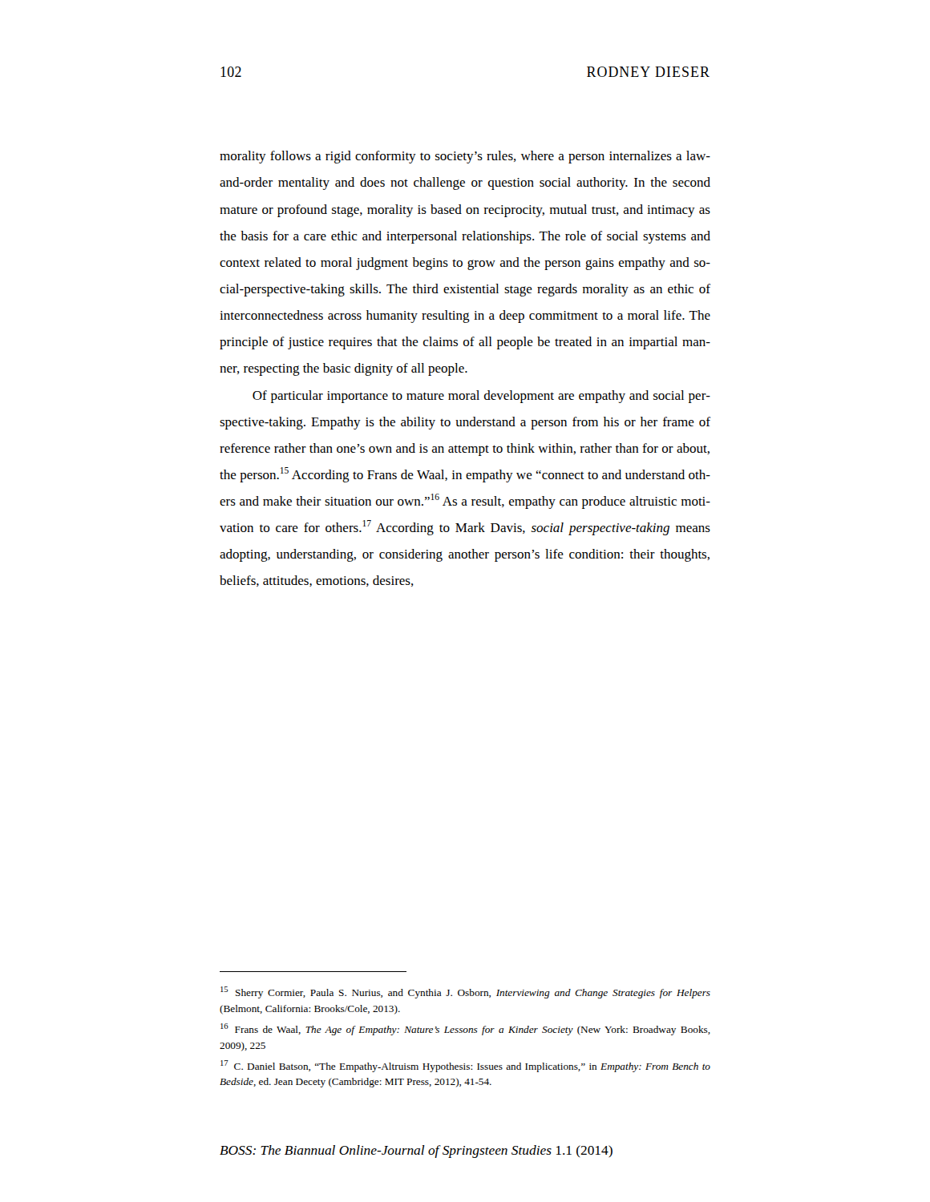102 Rodney Dieser
morality follows a rigid conformity to society’s rules, where a person internalizes a law-and-order mentality and does not challenge or question social authority. In the second mature or profound stage, morality is based on reciprocity, mutual trust, and intimacy as the basis for a care ethic and interpersonal relationships. The role of social systems and context related to moral judgment begins to grow and the person gains empathy and social-perspective-taking skills. The third existential stage regards morality as an ethic of interconnectedness across humanity resulting in a deep commitment to a moral life. The principle of justice requires that the claims of all people be treated in an impartial manner, respecting the basic dignity of all people.
Of particular importance to mature moral development are empathy and social perspective-taking. Empathy is the ability to understand a person from his or her frame of reference rather than one’s own and is an attempt to think within, rather than for or about, the person.15 According to Frans de Waal, in empathy we “connect to and understand others and make their situation our own.”16 As a result, empathy can produce altruistic motivation to care for others.17 According to Mark Davis, social perspective-taking means adopting, understanding, or considering another person’s life condition: their thoughts, beliefs, attitudes, emotions, desires,
15 Sherry Cormier, Paula S. Nurius, and Cynthia J. Osborn, Interviewing and Change Strategies for Helpers (Belmont, California: Brooks/Cole, 2013).
16 Frans de Waal, The Age of Empathy: Nature’s Lessons for a Kinder Society (New York: Broadway Books, 2009), 225
17 C. Daniel Batson, “The Empathy-Altruism Hypothesis: Issues and Implications,” in Empathy: From Bench to Bedside, ed. Jean Decety (Cambridge: MIT Press, 2012), 41-54.
BOSS: The Biannual Online-Journal of Springsteen Studies 1.1 (2014)